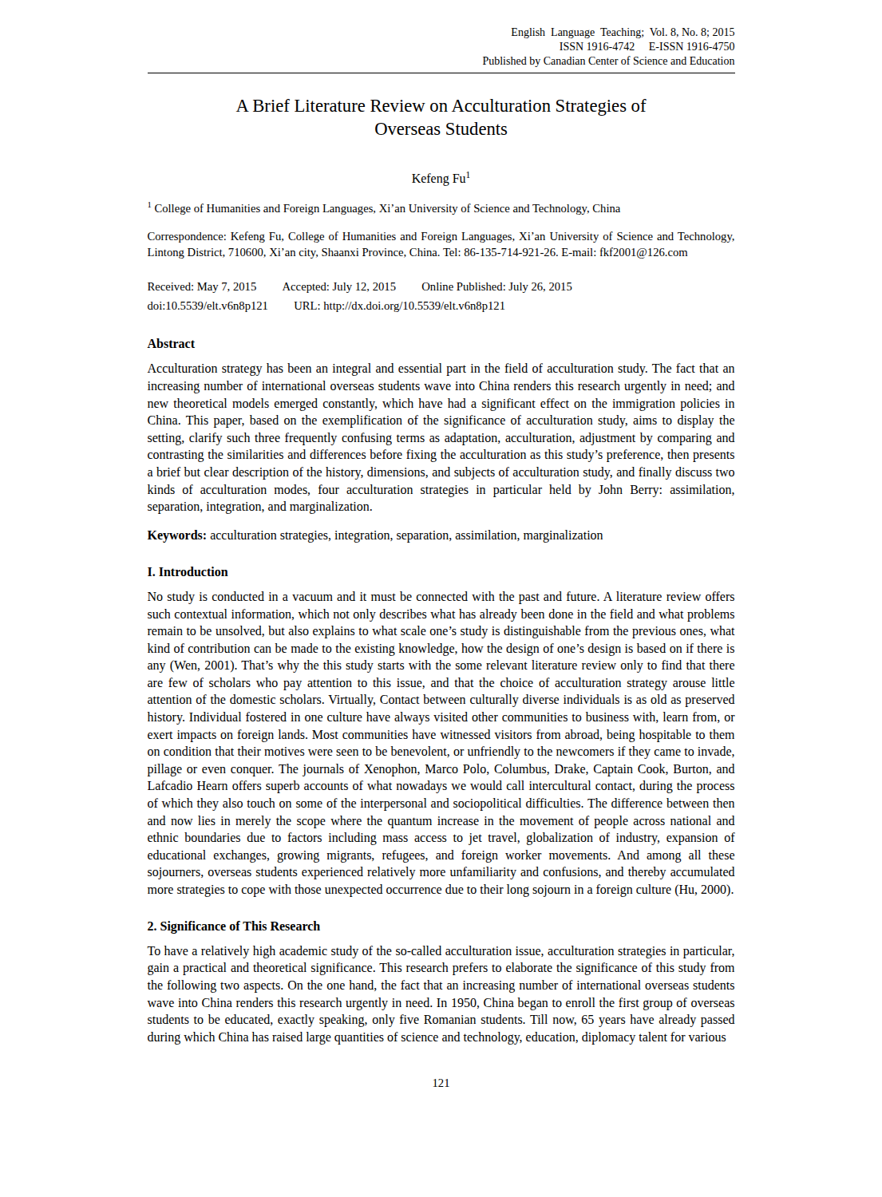English Language Teaching; Vol. 8, No. 8; 2015
ISSN 1916-4742 E-ISSN 1916-4750
Published by Canadian Center of Science and Education
A Brief Literature Review on Acculturation Strategies of
Overseas Students
Kefeng Fu1
1 College of Humanities and Foreign Languages, Xi’an University of Science and Technology, China
Correspondence: Kefeng Fu, College of Humanities and Foreign Languages, Xi’an University of Science and Technology, Lintong District, 710600, Xi’an city, Shaanxi Province, China. Tel: 86-135-714-921-26. E-mail: fkf2001@126.com
Received: May 7, 2015 Accepted: July 12, 2015 Online Published: July 26, 2015
doi:10.5539/elt.v6n8p121 URL: http://dx.doi.org/10.5539/elt.v6n8p121
Abstract
Acculturation strategy has been an integral and essential part in the field of acculturation study. The fact that an increasing number of international overseas students wave into China renders this research urgently in need; and new theoretical models emerged constantly, which have had a significant effect on the immigration policies in China. This paper, based on the exemplification of the significance of acculturation study, aims to display the setting, clarify such three frequently confusing terms as adaptation, acculturation, adjustment by comparing and contrasting the similarities and differences before fixing the acculturation as this study’s preference, then presents a brief but clear description of the history, dimensions, and subjects of acculturation study, and finally discuss two kinds of acculturation modes, four acculturation strategies in particular held by John Berry: assimilation, separation, integration, and marginalization.
Keywords: acculturation strategies, integration, separation, assimilation, marginalization
I. Introduction
No study is conducted in a vacuum and it must be connected with the past and future. A literature review offers such contextual information, which not only describes what has already been done in the field and what problems remain to be unsolved, but also explains to what scale one’s study is distinguishable from the previous ones, what kind of contribution can be made to the existing knowledge, how the design of one’s design is based on if there is any (Wen, 2001). That’s why the this study starts with the some relevant literature review only to find that there are few of scholars who pay attention to this issue, and that the choice of acculturation strategy arouse little attention of the domestic scholars. Virtually, Contact between culturally diverse individuals is as old as preserved history. Individual fostered in one culture have always visited other communities to business with, learn from, or exert impacts on foreign lands. Most communities have witnessed visitors from abroad, being hospitable to them on condition that their motives were seen to be benevolent, or unfriendly to the newcomers if they came to invade, pillage or even conquer. The journals of Xenophon, Marco Polo, Columbus, Drake, Captain Cook, Burton, and Lafcadio Hearn offers superb accounts of what nowadays we would call intercultural contact, during the process of which they also touch on some of the interpersonal and sociopolitical difficulties. The difference between then and now lies in merely the scope where the quantum increase in the movement of people across national and ethnic boundaries due to factors including mass access to jet travel, globalization of industry, expansion of educational exchanges, growing migrants, refugees, and foreign worker movements. And among all these sojourners, overseas students experienced relatively more unfamiliarity and confusions, and thereby accumulated more strategies to cope with those unexpected occurrence due to their long sojourn in a foreign culture (Hu, 2000).
2. Significance of This Research
To have a relatively high academic study of the so-called acculturation issue, acculturation strategies in particular, gain a practical and theoretical significance. This research prefers to elaborate the significance of this study from the following two aspects. On the one hand, the fact that an increasing number of international overseas students wave into China renders this research urgently in need. In 1950, China began to enroll the first group of overseas students to be educated, exactly speaking, only five Romanian students. Till now, 65 years have already passed during which China has raised large quantities of science and technology, education, diplomacy talent for various
121